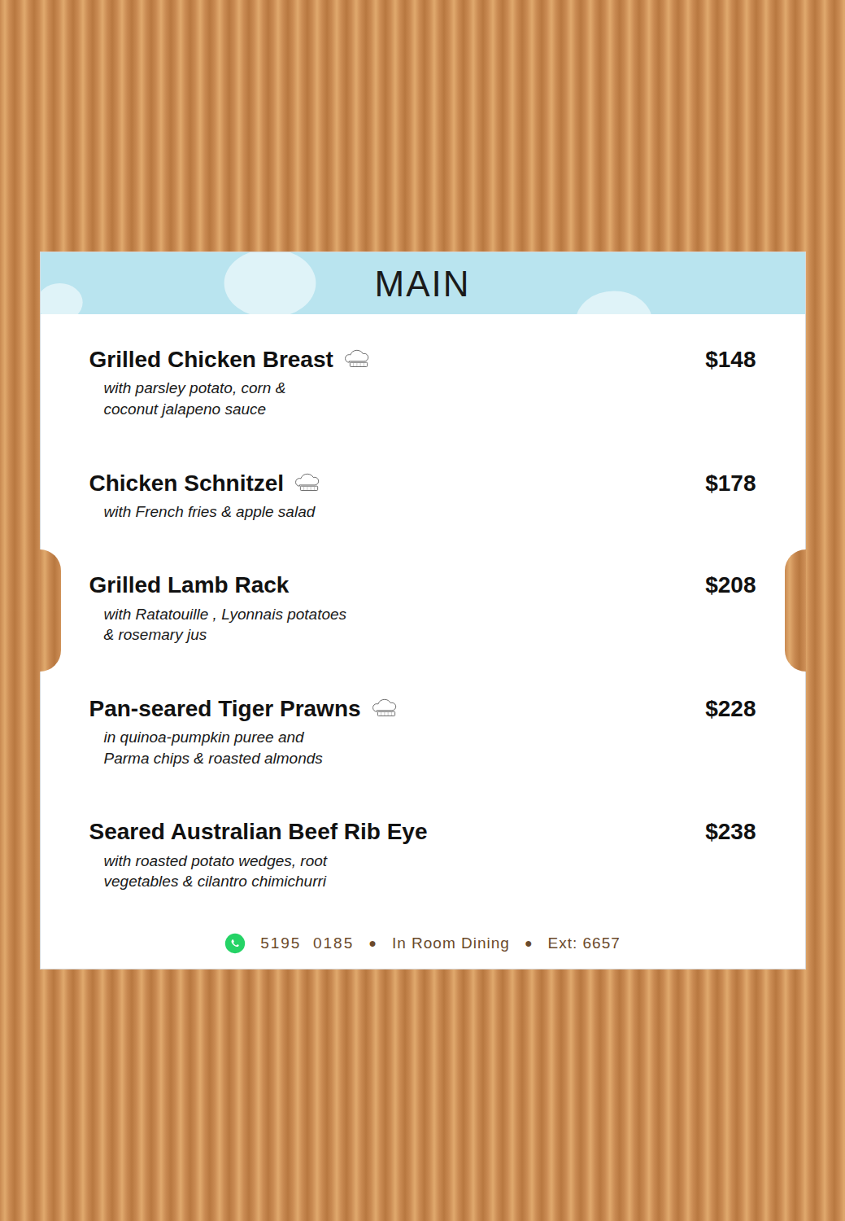MAIN
Grilled Chicken Breast
with parsley potato, corn &
coconut jalapeno sauce
$148
Chicken Schnitzel
with French fries & apple salad
$178
Grilled Lamb Rack
with Ratatouille , Lyonnais potatoes
& rosemary jus
$208
Pan-seared Tiger Prawns
in quinoa-pumpkin puree and
Parma chips & roasted almonds
$228
Seared Australian Beef Rib Eye
with roasted potato wedges, root
vegetables & cilantro chimichurri
$238
5195 0185 ● In Room Dining ● Ext: 6657